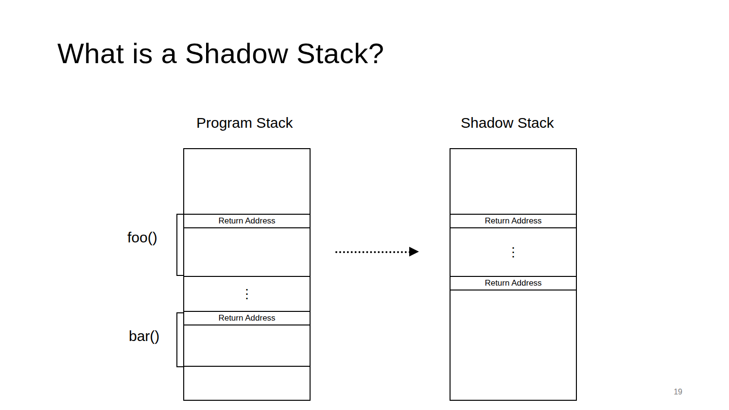What is a Shadow Stack?
Program Stack
Shadow Stack
Return Address
⋮
Return Address
Return Address
⋮
Return Address
foo()
bar()
19